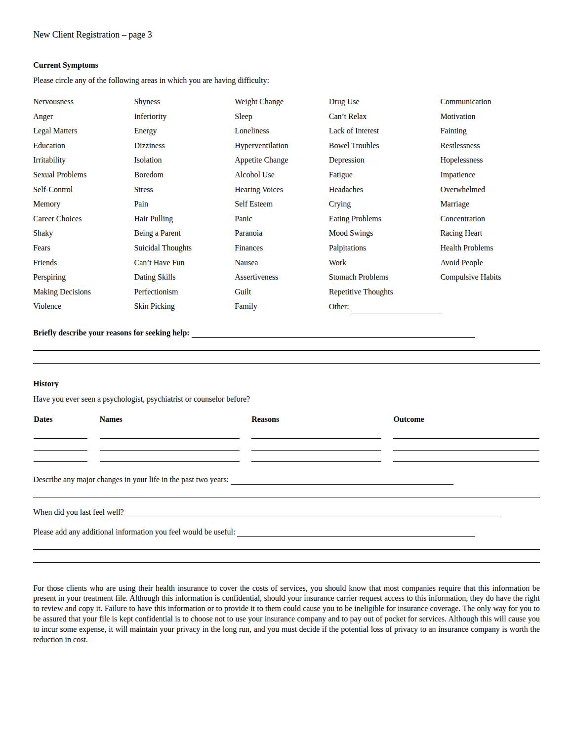New Client Registration – page 3
Current Symptoms
Please circle any of the following areas in which you are having difficulty:
| Nervousness | Shyness | Weight Change | Drug Use | Communication |
| Anger | Inferiority | Sleep | Can’t Relax | Motivation |
| Legal Matters | Energy | Loneliness | Lack of Interest | Fainting |
| Education | Dizziness | Hyperventilation | Bowel Troubles | Restlessness |
| Irritability | Isolation | Appetite Change | Depression | Hopelessness |
| Sexual Problems | Boredom | Alcohol Use | Fatigue | Impatience |
| Self-Control | Stress | Hearing Voices | Headaches | Overwhelmed |
| Memory | Pain | Self Esteem | Crying | Marriage |
| Career Choices | Hair Pulling | Panic | Eating Problems | Concentration |
| Shaky | Being a Parent | Paranoia | Mood Swings | Racing Heart |
| Fears | Suicidal Thoughts | Finances | Palpitations | Health Problems |
| Friends | Can’t Have Fun | Nausea | Work | Avoid People |
| Perspiring | Dating Skills | Assertiveness | Stomach Problems | Compulsive Habits |
| Making Decisions | Perfectionism | Guilt | Repetitive Thoughts | |
| Violence | Skin Picking | Family | Other: |
Briefly describe your reasons for seeking help:
History
Have you ever seen a psychologist, psychiatrist or counselor before?
| Dates | Names | Reasons | Outcome |
| --- | --- | --- | --- |
Describe any major changes in your life in the past two years:
When did you last feel well?
Please add any additional information you feel would be useful:
For those clients who are using their health insurance to cover the costs of services, you should know that most companies require that this information be present in your treatment file. Although this information is confidential, should your insurance carrier request access to this information, they do have the right to review and copy it. Failure to have this information or to provide it to them could cause you to be ineligible for insurance coverage. The only way for you to be assured that your file is kept confidential is to choose not to use your insurance company and to pay out of pocket for services. Although this will cause you to incur some expense, it will maintain your privacy in the long run, and you must decide if the potential loss of privacy to an insurance company is worth the reduction in cost.